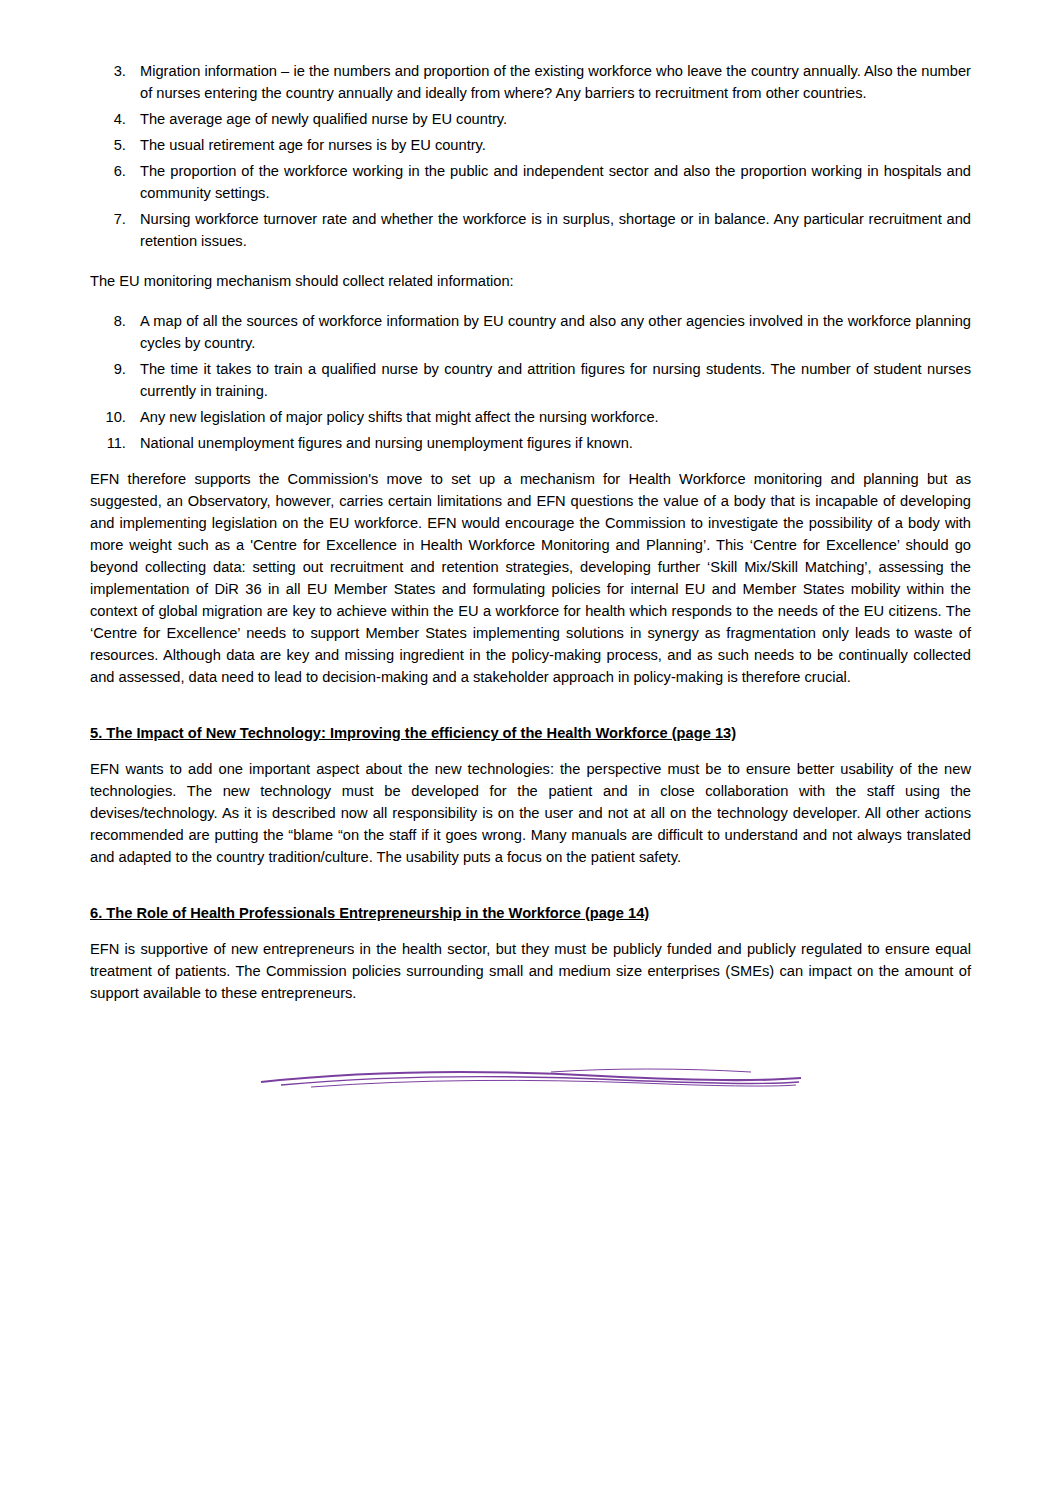Migration information – ie the numbers and proportion of the existing workforce who leave the country annually. Also the number of nurses entering the country annually and ideally from where? Any barriers to recruitment from other countries.
The average age of newly qualified nurse by EU country.
The usual retirement age for nurses is by EU country.
The proportion of the workforce working in the public and independent sector and also the proportion working in hospitals and community settings.
Nursing workforce turnover rate and whether the workforce is in surplus, shortage or in balance. Any particular recruitment and retention issues.
The EU monitoring mechanism should collect related information:
A map of all the sources of workforce information by EU country and also any other agencies involved in the workforce planning cycles by country.
The time it takes to train a qualified nurse by country and attrition figures for nursing students. The number of student nurses currently in training.
Any new legislation of major policy shifts that might affect the nursing workforce.
National unemployment figures and nursing unemployment figures if known.
EFN therefore supports the Commission's move to set up a mechanism for Health Workforce monitoring and planning but as suggested, an Observatory, however, carries certain limitations and EFN questions the value of a body that is incapable of developing and implementing legislation on the EU workforce. EFN would encourage the Commission to investigate the possibility of a body with more weight such as a 'Centre for Excellence in Health Workforce Monitoring and Planning’. This ‘Centre for Excellence’ should go beyond collecting data: setting out recruitment and retention strategies, developing further ‘Skill Mix/Skill Matching’, assessing the implementation of DiR 36 in all EU Member States and formulating policies for internal EU and Member States mobility within the context of global migration are key to achieve within the EU a workforce for health which responds to the needs of the EU citizens. The ‘Centre for Excellence’ needs to support Member States implementing solutions in synergy as fragmentation only leads to waste of resources. Although data are key and missing ingredient in the policy-making process, and as such needs to be continually collected and assessed, data need to lead to decision-making and a stakeholder approach in policy-making is therefore crucial.
5. The Impact of New Technology: Improving the efficiency of the Health Workforce (page 13)
EFN wants to add one important aspect about the new technologies: the perspective must be to ensure better usability of the new technologies. The new technology must be developed for the patient and in close collaboration with the staff using the devises/technology. As it is described now all responsibility is on the user and not at all on the technology developer. All other actions recommended are putting the “blame “on the staff if it goes wrong. Many manuals are difficult to understand and not always translated and adapted to the country tradition/culture. The usability puts a focus on the patient safety.
6. The Role of Health Professionals Entrepreneurship in the Workforce (page 14)
EFN is supportive of new entrepreneurs in the health sector, but they must be publicly funded and publicly regulated to ensure equal treatment of patients. The Commission policies surrounding small and medium size enterprises (SMEs) can impact on the amount of support available to these entrepreneurs.